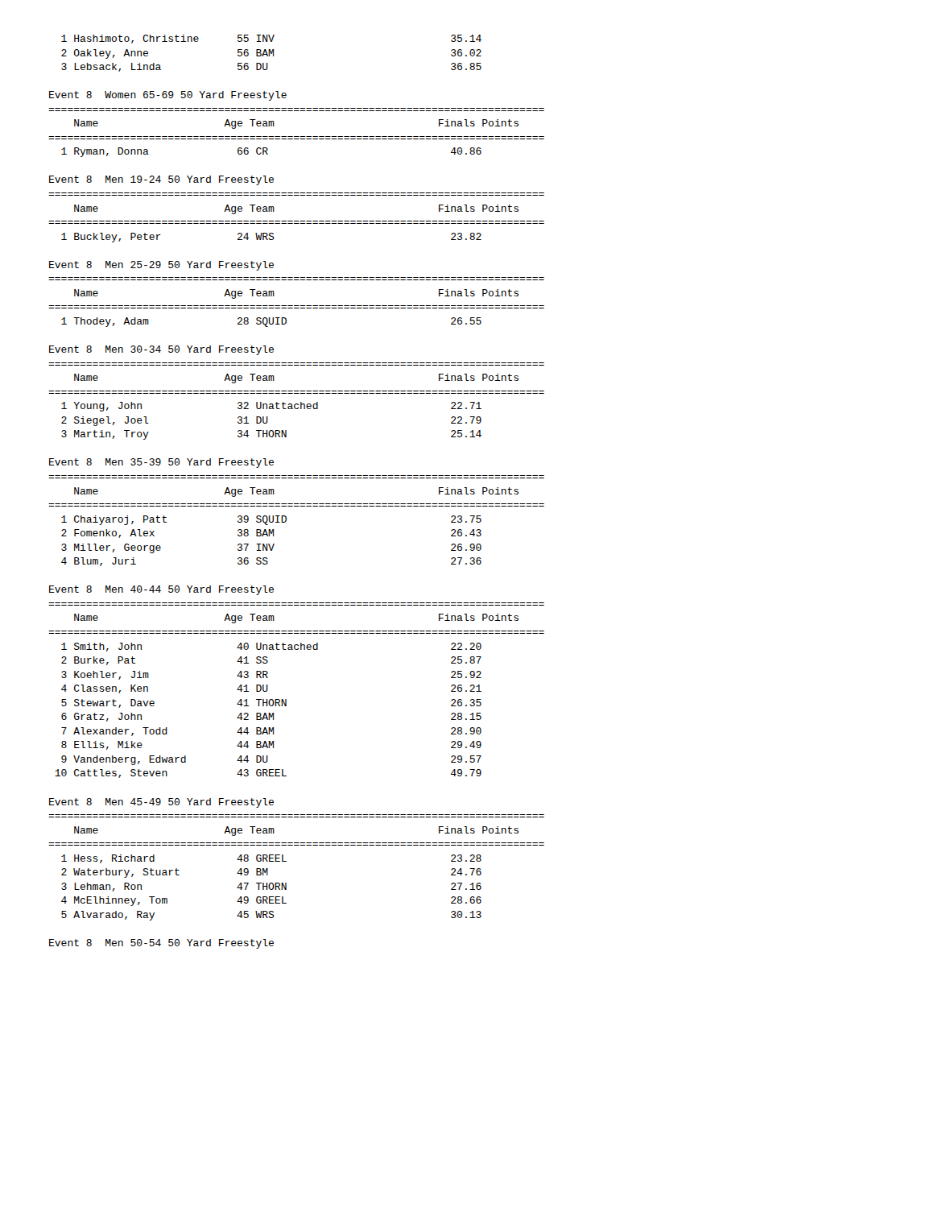1 Hashimoto, Christine      55 INV                            35.14
  2 Oakley, Anne              56 BAM                            36.02
  3 Lebsack, Linda            56 DU                             36.85

Event 8  Women 65-69 50 Yard Freestyle
===============================================================================
    Name                    Age Team                          Finals Points
===============================================================================
  1 Ryman, Donna              66 CR                             40.86

Event 8  Men 19-24 50 Yard Freestyle
===============================================================================
    Name                    Age Team                          Finals Points
===============================================================================
  1 Buckley, Peter            24 WRS                            23.82

Event 8  Men 25-29 50 Yard Freestyle
===============================================================================
    Name                    Age Team                          Finals Points
===============================================================================
  1 Thodey, Adam              28 SQUID                          26.55

Event 8  Men 30-34 50 Yard Freestyle
===============================================================================
    Name                    Age Team                          Finals Points
===============================================================================
  1 Young, John               32 Unattached                     22.71
  2 Siegel, Joel              31 DU                             22.79
  3 Martin, Troy              34 THORN                          25.14

Event 8  Men 35-39 50 Yard Freestyle
===============================================================================
    Name                    Age Team                          Finals Points
===============================================================================
  1 Chaiyaroj, Patt           39 SQUID                          23.75
  2 Fomenko, Alex             38 BAM                            26.43
  3 Miller, George            37 INV                            26.90
  4 Blum, Juri                36 SS                             27.36

Event 8  Men 40-44 50 Yard Freestyle
===============================================================================
    Name                    Age Team                          Finals Points
===============================================================================
  1 Smith, John               40 Unattached                     22.20
  2 Burke, Pat                41 SS                             25.87
  3 Koehler, Jim              43 RR                             25.92
  4 Classen, Ken              41 DU                             26.21
  5 Stewart, Dave             41 THORN                          26.35
  6 Gratz, John               42 BAM                            28.15
  7 Alexander, Todd           44 BAM                            28.90
  8 Ellis, Mike               44 BAM                            29.49
  9 Vandenberg, Edward        44 DU                             29.57
 10 Cattles, Steven           43 GREEL                          49.79

Event 8  Men 45-49 50 Yard Freestyle
===============================================================================
    Name                    Age Team                          Finals Points
===============================================================================
  1 Hess, Richard             48 GREEL                          23.28
  2 Waterbury, Stuart         49 BM                             24.76
  3 Lehman, Ron               47 THORN                          27.16
  4 McElhinney, Tom           49 GREEL                          28.66
  5 Alvarado, Ray             45 WRS                            30.13

Event 8  Men 50-54 50 Yard Freestyle